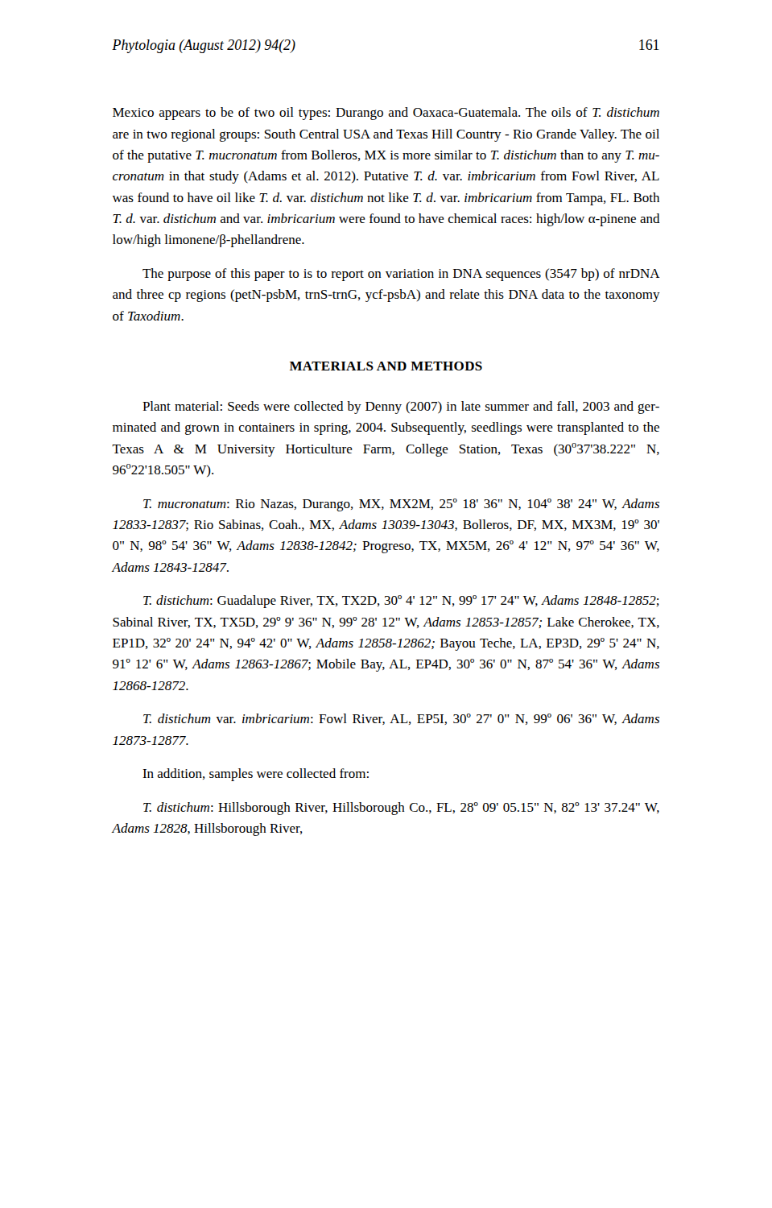Phytologia (August 2012) 94(2) 161
Mexico appears to be of two oil types: Durango and Oaxaca-Guatemala. The oils of T. distichum are in two regional groups: South Central USA and Texas Hill Country - Rio Grande Valley. The oil of the putative T. mucronatum from Bolleros, MX is more similar to T. distichum than to any T. mucronatum in that study (Adams et al. 2012). Putative T. d. var. imbricarium from Fowl River, AL was found to have oil like T. d. var. distichum not like T. d. var. imbricarium from Tampa, FL. Both T. d. var. distichum and var. imbricarium were found to have chemical races: high/low α-pinene and low/high limonene/β-phellandrene.
The purpose of this paper to is to report on variation in DNA sequences (3547 bp) of nrDNA and three cp regions (petN-psbM, trnS-trnG, ycf-psbA) and relate this DNA data to the taxonomy of Taxodium.
Materials and Methods
Plant material: Seeds were collected by Denny (2007) in late summer and fall, 2003 and germinated and grown in containers in spring, 2004. Subsequently, seedlings were transplanted to the Texas A & M University Horticulture Farm, College Station, Texas (30o37'38.222" N, 96o22'18.505" W).
T. mucronatum: Rio Nazas, Durango, MX, MX2M, 25º 18' 36" N, 104º 38' 24" W, Adams 12833-12837; Rio Sabinas, Coah., MX, Adams 13039-13043, Bolleros, DF, MX, MX3M, 19º 30' 0" N, 98º 54' 36" W, Adams 12838-12842; Progreso, TX, MX5M, 26º 4' 12" N, 97º 54' 36" W, Adams 12843-12847.
T. distichum: Guadalupe River, TX, TX2D, 30º 4' 12" N, 99º 17' 24" W, Adams 12848-12852; Sabinal River, TX, TX5D, 29º 9' 36" N, 99º 28' 12" W, Adams 12853-12857; Lake Cherokee, TX, EP1D, 32º 20' 24" N, 94º 42' 0" W, Adams 12858-12862; Bayou Teche, LA, EP3D, 29º 5' 24" N, 91º 12' 6" W, Adams 12863-12867; Mobile Bay, AL, EP4D, 30º 36' 0" N, 87º 54' 36" W, Adams 12868-12872.
T. distichum var. imbricarium: Fowl River, AL, EP5I, 30º 27' 0" N, 99º 06' 36" W, Adams 12873-12877.
In addition, samples were collected from:
T. distichum: Hillsborough River, Hillsborough Co., FL, 28º 09' 05.15" N, 82º 13' 37.24" W, Adams 12828, Hillsborough River,